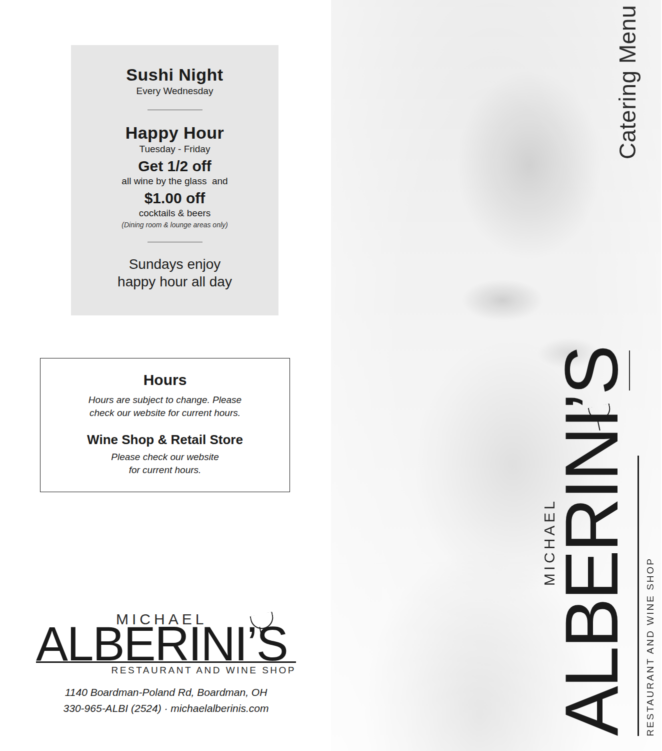Sushi Night
Every Wednesday
Happy Hour
Tuesday - Friday
Get 1/2 off
all wine by the glass and
$1.00 off
cocktails & beers
(Dining room & lounge areas only)
Sundays enjoy
happy hour all day
Hours
Hours are subject to change. Please
check our website for current hours.
Wine Shop & Retail Store
Please check our website
for current hours.
Michael Alberini’s Restaurant and Wine Shop
1140 Boardman-Poland Rd, Boardman, OH
330-965-ALBI (2524) · michaelalberinis.com
Catering Menu
Michael Alberini’s Restaurant and Wine Shop